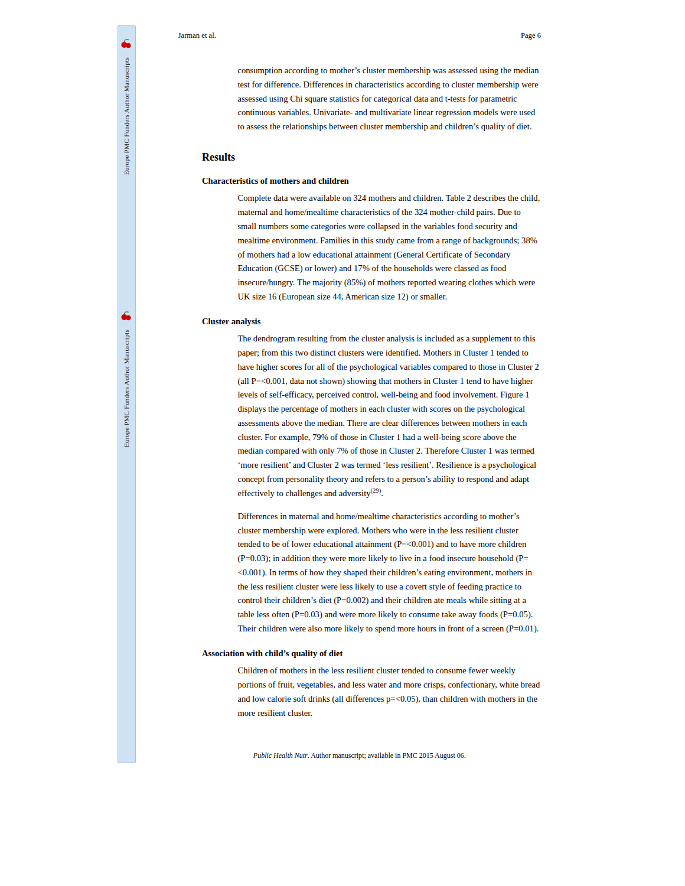Europe PMC Funders Author Manuscripts
Europe PMC Funders Author Manuscripts
Jarman et al.
Page 6
consumption according to mother’s cluster membership was assessed using the median test for difference. Differences in characteristics according to cluster membership were assessed using Chi square statistics for categorical data and t-tests for parametric continuous variables. Univariate- and multivariate linear regression models were used to assess the relationships between cluster membership and children’s quality of diet.
Results
Characteristics of mothers and children
Complete data were available on 324 mothers and children. Table 2 describes the child, maternal and home/mealtime characteristics of the 324 mother-child pairs. Due to small numbers some categories were collapsed in the variables food security and mealtime environment. Families in this study came from a range of backgrounds; 38% of mothers had a low educational attainment (General Certificate of Secondary Education (GCSE) or lower) and 17% of the households were classed as food insecure/hungry. The majority (85%) of mothers reported wearing clothes which were UK size 16 (European size 44, American size 12) or smaller.
Cluster analysis
The dendrogram resulting from the cluster analysis is included as a supplement to this paper; from this two distinct clusters were identified. Mothers in Cluster 1 tended to have higher scores for all of the psychological variables compared to those in Cluster 2 (all P=<0.001, data not shown) showing that mothers in Cluster 1 tend to have higher levels of self-efficacy, perceived control, well-being and food involvement. Figure 1 displays the percentage of mothers in each cluster with scores on the psychological assessments above the median. There are clear differences between mothers in each cluster. For example, 79% of those in Cluster 1 had a well-being score above the median compared with only 7% of those in Cluster 2. Therefore Cluster 1 was termed ‘more resilient’ and Cluster 2 was termed ‘less resilient’. Resilience is a psychological concept from personality theory and refers to a person’s ability to respond and adapt effectively to challenges and adversity(29).
Differences in maternal and home/mealtime characteristics according to mother’s cluster membership were explored. Mothers who were in the less resilient cluster tended to be of lower educational attainment (P=<0.001) and to have more children (P=0.03); in addition they were more likely to live in a food insecure household (P=<0.001). In terms of how they shaped their children’s eating environment, mothers in the less resilient cluster were less likely to use a covert style of feeding practice to control their children’s diet (P=0.002) and their children ate meals while sitting at a table less often (P=0.03) and were more likely to consume take away foods (P=0.05). Their children were also more likely to spend more hours in front of a screen (P=0.01).
Association with child’s quality of diet
Children of mothers in the less resilient cluster tended to consume fewer weekly portions of fruit, vegetables, and less water and more crisps, confectionary, white bread and low calorie soft drinks (all differences p=<0.05), than children with mothers in the more resilient cluster.
Public Health Nutr. Author manuscript; available in PMC 2015 August 06.